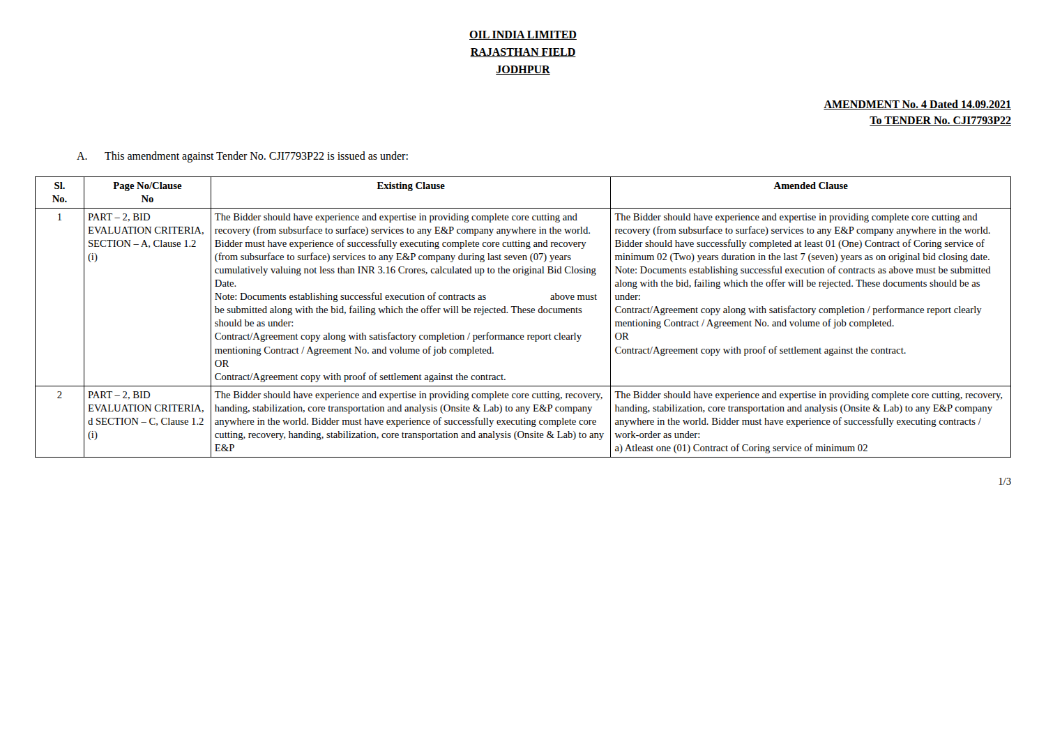OIL INDIA LIMITED
RAJASTHAN FIELD
JODHPUR
AMENDMENT No. 4 Dated 14.09.2021
To TENDER No. CJI7793P22
A. This amendment against Tender No. CJI7793P22 is issued as under:
| Sl. No. | Page No/Clause No | Existing Clause | Amended Clause |
| --- | --- | --- | --- |
| 1 | PART – 2, BID EVALUATION CRITERIA, SECTION – A, Clause 1.2 (i) | The Bidder should have experience and expertise in providing complete core cutting and recovery (from subsurface to surface) services to any E&P company anywhere in the world. Bidder must have experience of successfully executing complete core cutting and recovery (from subsurface to surface) services to any E&P company during last seven (07) years cumulatively valuing not less than INR 3.16 Crores, calculated up to the original Bid Closing Date. Note: Documents establishing successful execution of contracts as above must be submitted along with the bid, failing which the offer will be rejected. These documents should be as under: Contract/Agreement copy along with satisfactory completion / performance report clearly mentioning Contract / Agreement No. and volume of job completed. OR Contract/Agreement copy with proof of settlement against the contract. | The Bidder should have experience and expertise in providing complete core cutting and recovery (from subsurface to surface) services to any E&P company anywhere in the world. Bidder should have successfully completed at least 01 (One) Contract of Coring service of minimum 02 (Two) years duration in the last 7 (seven) years as on original bid closing date. Note: Documents establishing successful execution of contracts as above must be submitted along with the bid, failing which the offer will be rejected. These documents should be as under: Contract/Agreement copy along with satisfactory completion / performance report clearly mentioning Contract / Agreement No. and volume of job completed. OR Contract/Agreement copy with proof of settlement against the contract. |
| 2 | PART – 2, BID EVALUATION CRITERIA, d SECTION – C, Clause 1.2 (i) | The Bidder should have experience and expertise in providing complete core cutting, recovery, handing, stabilization, core transportation and analysis (Onsite & Lab) to any E&P company anywhere in the world. Bidder must have experience of successfully executing complete core cutting, recovery, handing, stabilization, core transportation and analysis (Onsite & Lab) to any E&P | The Bidder should have experience and expertise in providing complete core cutting, recovery, handing, stabilization, core transportation and analysis (Onsite & Lab) to any E&P company anywhere in the world. Bidder must have experience of successfully executing contracts / work-order as under: a) Atleast one (01) Contract of Coring service of minimum 02 |
1/3